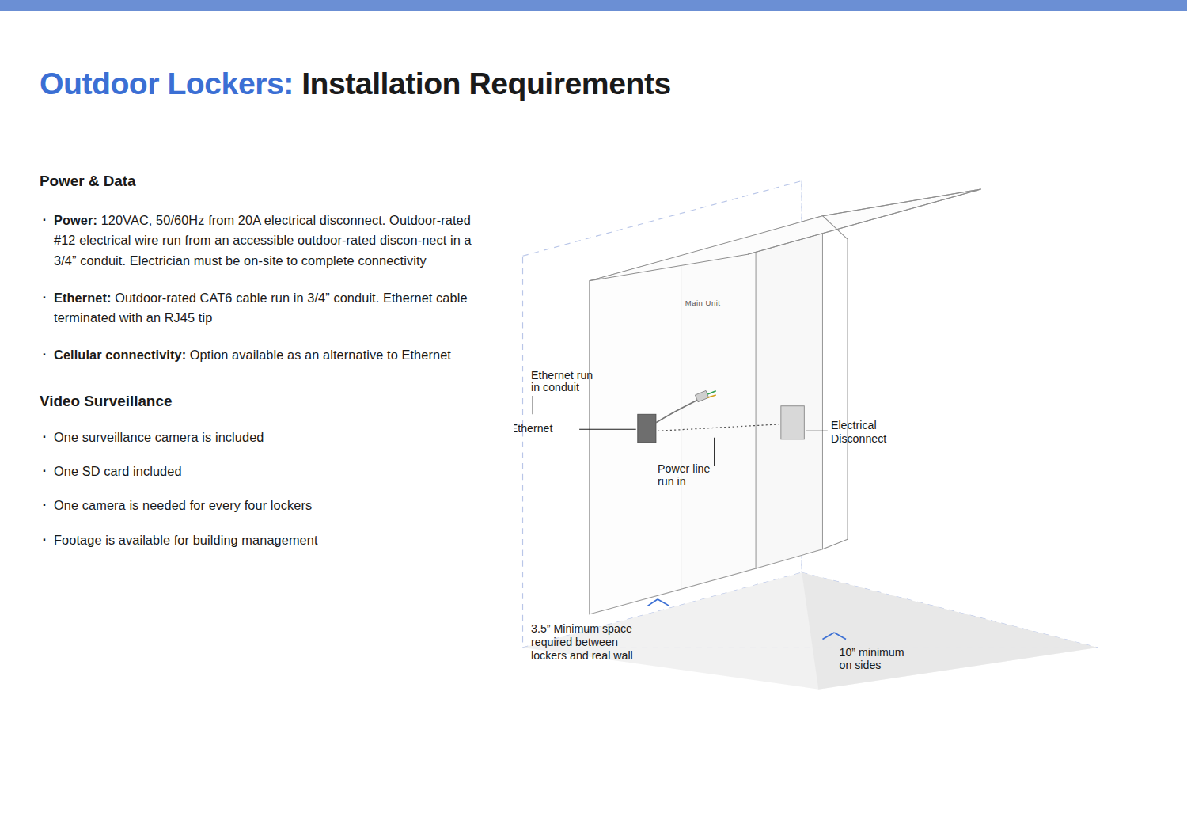Outdoor Lockers: Installation Requirements
Power & Data
Power: 120VAC, 50/60Hz from 20A electrical disconnect. Outdoor-rated #12 electrical wire run from an accessible outdoor-rated discon‑nect in a 3/4” conduit. Electrician must be on-site to complete connectivity
Ethernet: Outdoor-rated CAT6 cable run in 3/4” conduit. Ethernet cable terminated with an RJ45 tip
Cellular connectivity: Option available as an alternative to Ethernet
Video Surveillance
One surveillance camera is included
One SD card included
One camera is needed for every four lockers
Footage is available for building management
Main Unit Ethernet run in conduit Ethernet Electrical Disconnect Power line run in 3.5” Minimum space required between lockers and real wall 10” minimum on sides